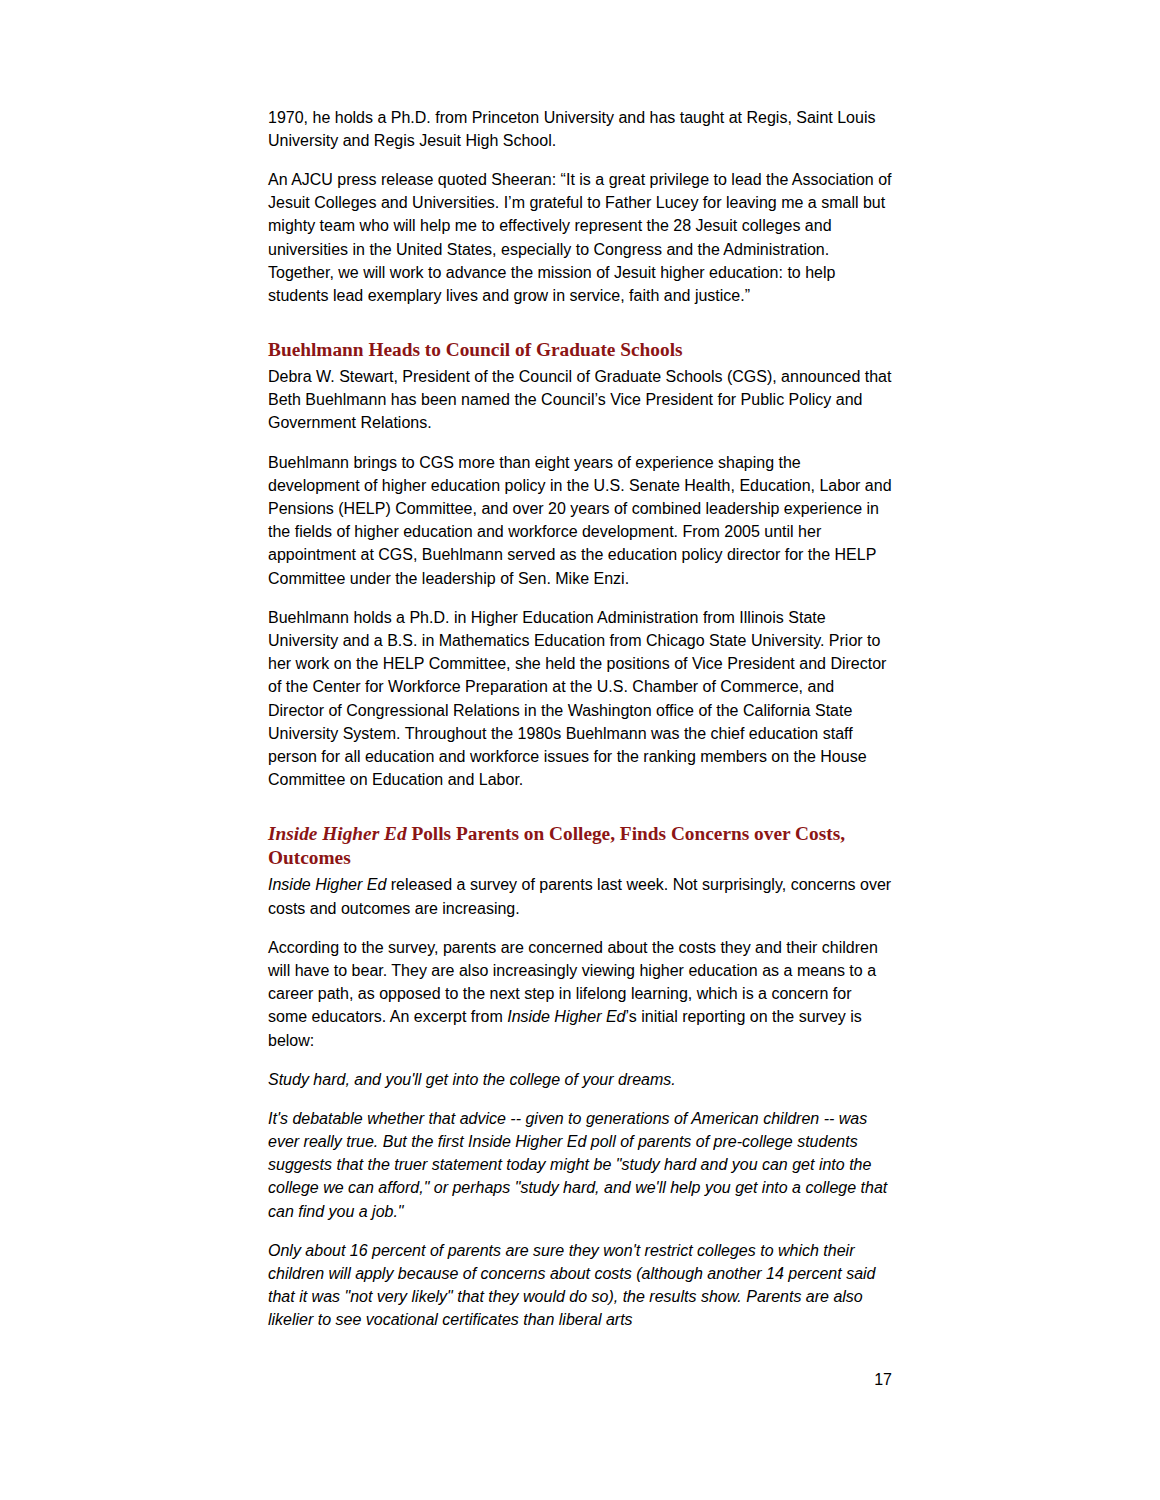1970, he holds a Ph.D. from Princeton University and has taught at Regis, Saint Louis University and Regis Jesuit High School.
An AJCU press release quoted Sheeran: “It is a great privilege to lead the Association of Jesuit Colleges and Universities. I’m grateful to Father Lucey for leaving me a small but mighty team who will help me to effectively represent the 28 Jesuit colleges and universities in the United States, especially to Congress and the Administration. Together, we will work to advance the mission of Jesuit higher education: to help students lead exemplary lives and grow in service, faith and justice.”
Buehlmann Heads to Council of Graduate Schools
Debra W. Stewart, President of the Council of Graduate Schools (CGS), announced that Beth Buehlmann has been named the Council’s Vice President for Public Policy and Government Relations.
Buehlmann brings to CGS more than eight years of experience shaping the development of higher education policy in the U.S. Senate Health, Education, Labor and Pensions (HELP) Committee, and over 20 years of combined leadership experience in the fields of higher education and workforce development. From 2005 until her appointment at CGS, Buehlmann served as the education policy director for the HELP Committee under the leadership of Sen. Mike Enzi.
Buehlmann holds a Ph.D. in Higher Education Administration from Illinois State University and a B.S. in Mathematics Education from Chicago State University. Prior to her work on the HELP Committee, she held the positions of Vice President and Director of the Center for Workforce Preparation at the U.S. Chamber of Commerce, and Director of Congressional Relations in the Washington office of the California State University System. Throughout the 1980s Buehlmann was the chief education staff person for all education and workforce issues for the ranking members on the House Committee on Education and Labor.
Inside Higher Ed Polls Parents on College, Finds Concerns over Costs, Outcomes
Inside Higher Ed released a survey of parents last week. Not surprisingly, concerns over costs and outcomes are increasing.
According to the survey, parents are concerned about the costs they and their children will have to bear. They are also increasingly viewing higher education as a means to a career path, as opposed to the next step in lifelong learning, which is a concern for some educators. An excerpt from Inside Higher Ed’s initial reporting on the survey is below:
Study hard, and you'll get into the college of your dreams.
It's debatable whether that advice -- given to generations of American children -- was ever really true. But the first Inside Higher Ed poll of parents of pre-college students suggests that the truer statement today might be "study hard and you can get into the college we can afford," or perhaps "study hard, and we'll help you get into a college that can find you a job."
Only about 16 percent of parents are sure they won't restrict colleges to which their children will apply because of concerns about costs (although another 14 percent said that it was "not very likely" that they would do so), the results show. Parents are also likelier to see vocational certificates than liberal arts
17